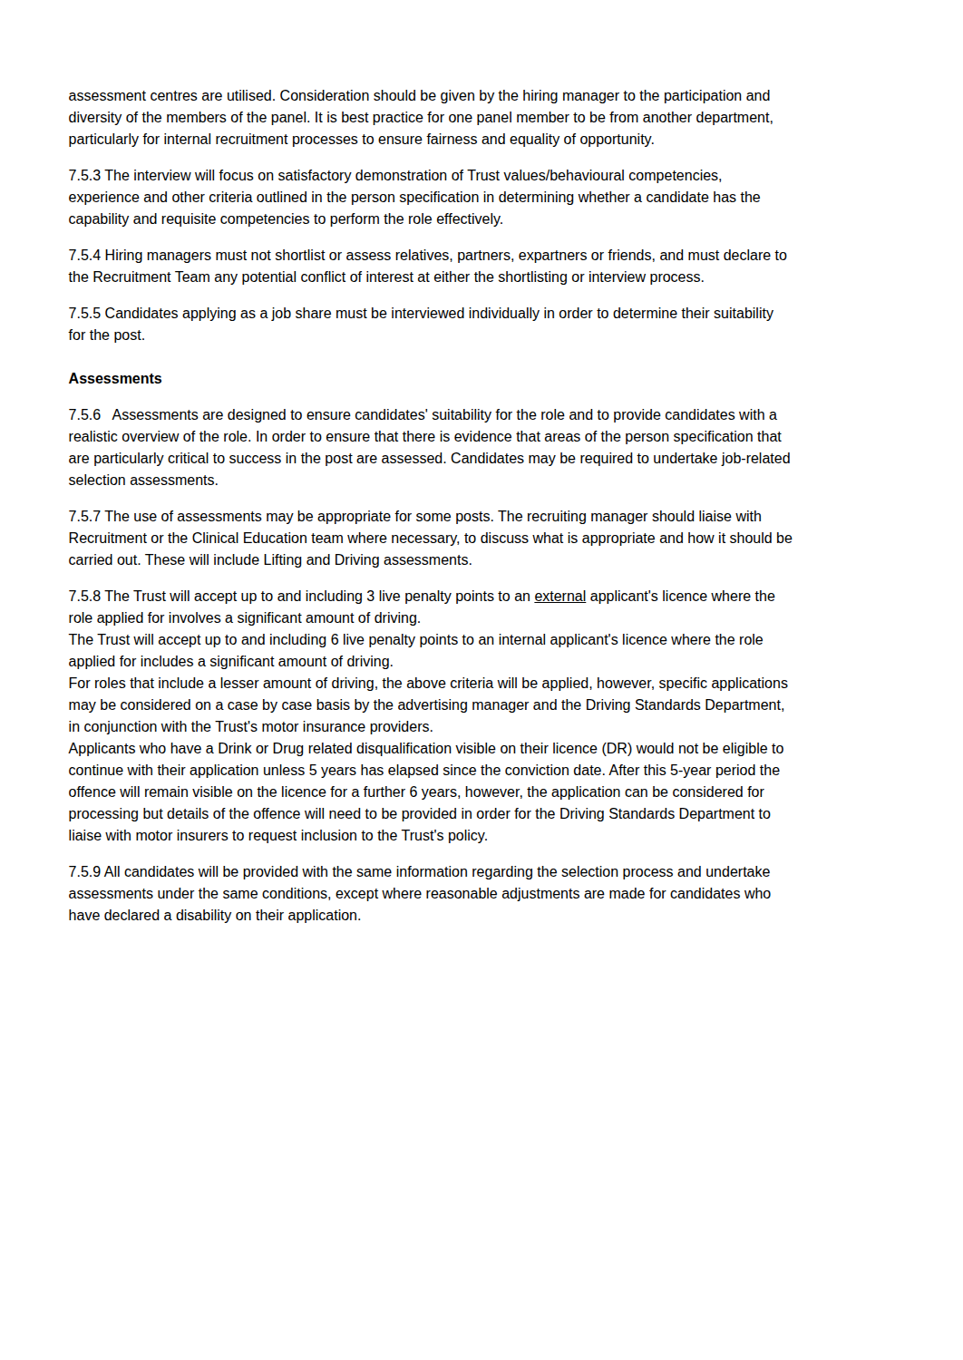assessment centres are utilised. Consideration should be given by the hiring manager to the participation and diversity of the members of the panel. It is best practice for one panel member to be from another department, particularly for internal recruitment processes to ensure fairness and equality of opportunity.
7.5.3 The interview will focus on satisfactory demonstration of Trust values/behavioural competencies, experience and other criteria outlined in the person specification in determining whether a candidate has the capability and requisite competencies to perform the role effectively.
7.5.4 Hiring managers must not shortlist or assess relatives, partners, expartners or friends, and must declare to the Recruitment Team any potential conflict of interest at either the shortlisting or interview process.
7.5.5 Candidates applying as a job share must be interviewed individually in order to determine their suitability for the post.
Assessments
7.5.6 Assessments are designed to ensure candidates' suitability for the role and to provide candidates with a realistic overview of the role. In order to ensure that there is evidence that areas of the person specification that are particularly critical to success in the post are assessed. Candidates may be required to undertake job-related selection assessments.
7.5.7 The use of assessments may be appropriate for some posts. The recruiting manager should liaise with Recruitment or the Clinical Education team where necessary, to discuss what is appropriate and how it should be carried out. These will include Lifting and Driving assessments.
7.5.8 The Trust will accept up to and including 3 live penalty points to an external applicant's licence where the role applied for involves a significant amount of driving.
The Trust will accept up to and including 6 live penalty points to an internal applicant's licence where the role applied for includes a significant amount of driving.
For roles that include a lesser amount of driving, the above criteria will be applied, however, specific applications may be considered on a case by case basis by the advertising manager and the Driving Standards Department, in conjunction with the Trust's motor insurance providers.
Applicants who have a Drink or Drug related disqualification visible on their licence (DR) would not be eligible to continue with their application unless 5 years has elapsed since the conviction date. After this 5-year period the offence will remain visible on the licence for a further 6 years, however, the application can be considered for processing but details of the offence will need to be provided in order for the Driving Standards Department to liaise with motor insurers to request inclusion to the Trust's policy.
7.5.9 All candidates will be provided with the same information regarding the selection process and undertake assessments under the same conditions, except where reasonable adjustments are made for candidates who have declared a disability on their application.